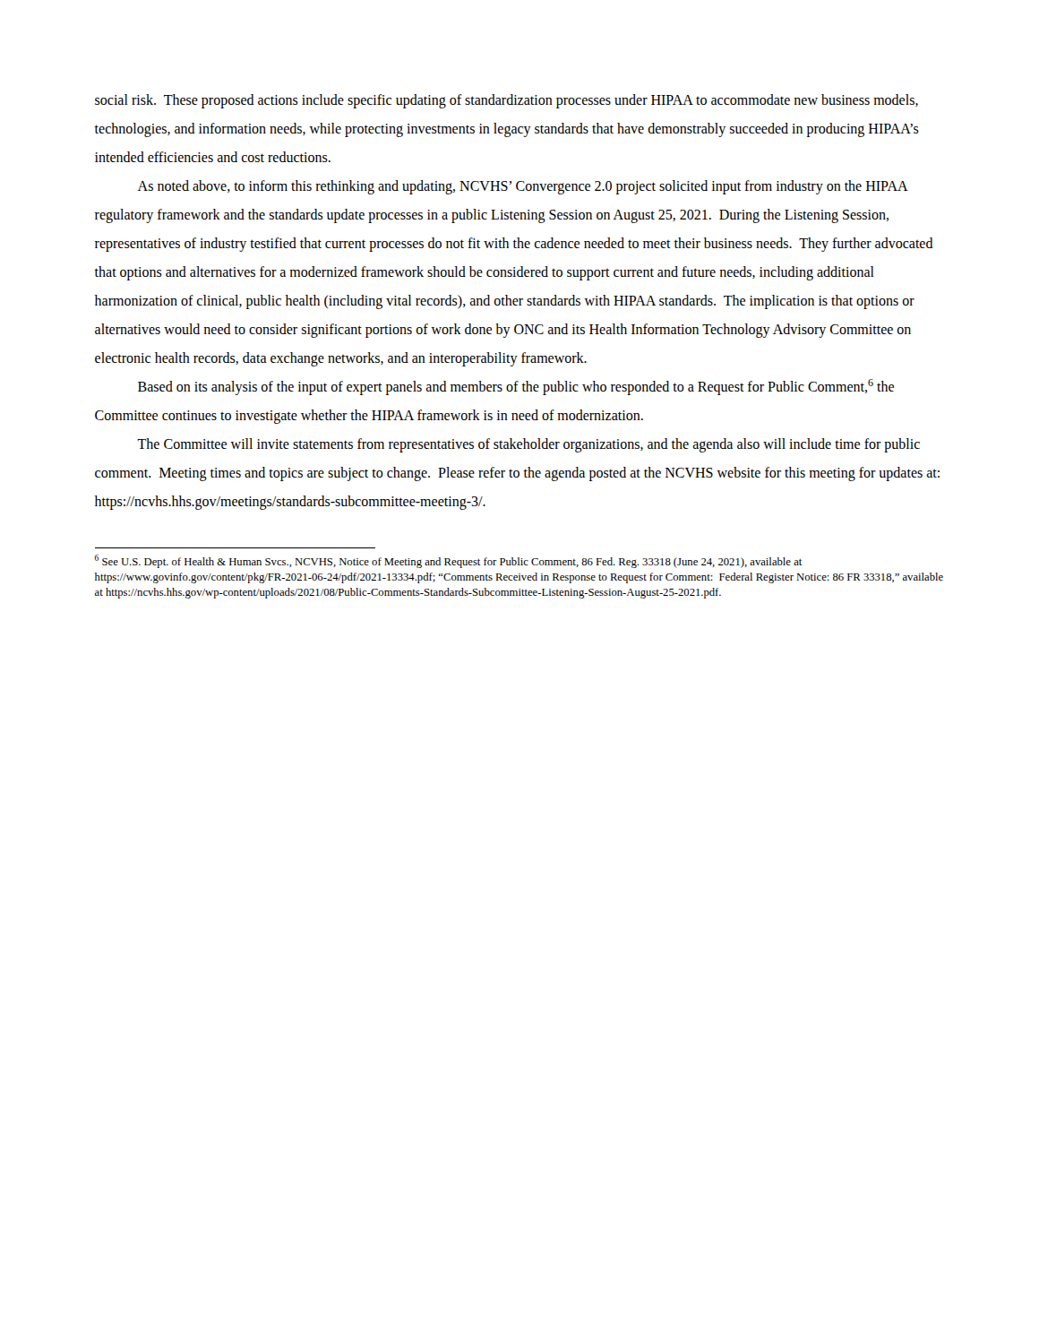social risk. These proposed actions include specific updating of standardization processes under HIPAA to accommodate new business models, technologies, and information needs, while protecting investments in legacy standards that have demonstrably succeeded in producing HIPAA’s intended efficiencies and cost reductions.
As noted above, to inform this rethinking and updating, NCVHS’ Convergence 2.0 project solicited input from industry on the HIPAA regulatory framework and the standards update processes in a public Listening Session on August 25, 2021. During the Listening Session, representatives of industry testified that current processes do not fit with the cadence needed to meet their business needs. They further advocated that options and alternatives for a modernized framework should be considered to support current and future needs, including additional harmonization of clinical, public health (including vital records), and other standards with HIPAA standards. The implication is that options or alternatives would need to consider significant portions of work done by ONC and its Health Information Technology Advisory Committee on electronic health records, data exchange networks, and an interoperability framework.
Based on its analysis of the input of expert panels and members of the public who responded to a Request for Public Comment,6 the Committee continues to investigate whether the HIPAA framework is in need of modernization.
The Committee will invite statements from representatives of stakeholder organizations, and the agenda also will include time for public comment. Meeting times and topics are subject to change. Please refer to the agenda posted at the NCVHS website for this meeting for updates at: https://ncvhs.hhs.gov/meetings/standards-subcommittee-meeting-3/.
6 See U.S. Dept. of Health & Human Svcs., NCVHS, Notice of Meeting and Request for Public Comment, 86 Fed. Reg. 33318 (June 24, 2021), available at https://www.govinfo.gov/content/pkg/FR-2021-06-24/pdf/2021-13334.pdf; “Comments Received in Response to Request for Comment: Federal Register Notice: 86 FR 33318,” available at https://ncvhs.hhs.gov/wp-content/uploads/2021/08/Public-Comments-Standards-Subcommittee-Listening-Session-August-25-2021.pdf.